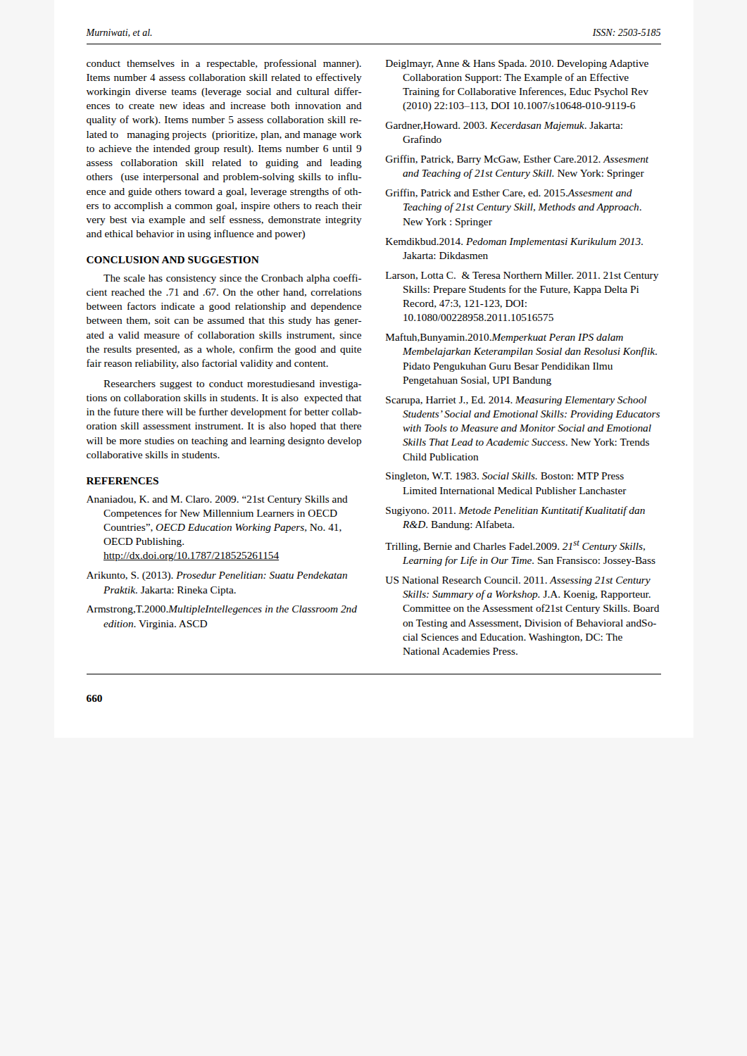Murniwati, et al. ISSN: 2503-5185
conduct themselves in a respectable, professional manner). Items number 4 assess collaboration skill related to effectively workingin diverse teams (leverage social and cultural differences to create new ideas and increase both innovation and quality of work). Items number 5 assess collaboration skill related to managing projects (prioritize, plan, and manage work to achieve the intended group result). Items number 6 until 9 assess collaboration skill related to guiding and leading others (use interpersonal and problem-solving skills to influence and guide others toward a goal, leverage strengths of others to accomplish a common goal, inspire others to reach their very best via example and self essness, demonstrate integrity and ethical behavior in using influence and power)
Conclusion and Suggestion
The scale has consistency since the Cronbach alpha coefficient reached the .71 and .67. On the other hand, correlations between factors indicate a good relationship and dependence between them, soit can be assumed that this study has generated a valid measure of collaboration skills instrument, since the results presented, as a whole, confirm the good and quite fair reason reliability, also factorial validity and content.
Researchers suggest to conduct morestudiesand investigations on collaboration skills in students. It is also expected that in the future there will be further development for better collaboration skill assessment instrument. It is also hoped that there will be more studies on teaching and learning designto develop collaborative skills in students.
References
Ananiadou, K. and M. Claro. 2009. “21st Century Skills and Competences for New Millennium Learners in OECD Countries”, OECD Education Working Papers, No. 41, OECD Publishing. http://dx.doi.org/10.1787/218525261154
Arikunto, S. (2013). Prosedur Penelitian: Suatu Pendekatan Praktik. Jakarta: Rineka Cipta.
Armstrong,T.2000.MultipleIntellegences in the Classroom 2nd edition. Virginia. ASCD
Deiglmayr, Anne & Hans Spada. 2010. Developing Adaptive Collaboration Support: The Example of an Effective Training for Collaborative Inferences, Educ Psychol Rev (2010) 22:103–113, DOI 10.1007/s10648-010-9119-6
Gardner,Howard. 2003. Kecerdasan Majemuk. Jakarta: Grafindo
Griffin, Patrick, Barry McGaw, Esther Care.2012. Assesment and Teaching of 21st Century Skill. New York: Springer
Griffin, Patrick and Esther Care, ed. 2015.Assesment and Teaching of 21st Century Skill, Methods and Approach. New York : Springer
Kemdikbud.2014. Pedoman Implementasi Kurikulum 2013. Jakarta: Dikdasmen
Larson, Lotta C. & Teresa Northern Miller. 2011. 21st Century Skills: Prepare Students for the Future, Kappa Delta Pi Record, 47:3, 121-123, DOI: 10.1080/00228958.2011.10516575
Maftuh,Bunyamin.2010.Memperkuat Peran IPS dalam Membelajarkan Keterampilan Sosial dan Resolusi Konflik. Pidato Pengukuhan Guru Besar Pendidikan Ilmu Pengetahuan Sosial, UPI Bandung
Scarupa, Harriet J., Ed. 2014. Measuring Elementary School Students’ Social and Emotional Skills: Providing Educators with Tools to Measure and Monitor Social and Emotional Skills That Lead to Academic Success. New York: Trends Child Publication
Singleton, W.T. 1983. Social Skills. Boston: MTP Press Limited International Medical Publisher Lanchaster
Sugiyono. 2011. Metode Penelitian Kuntitatif Kualitatif dan R&D. Bandung: Alfabeta.
Trilling, Bernie and Charles Fadel.2009. 21st Century Skills, Learning for Life in Our Time. San Fransisco: Jossey-Bass
US National Research Council. 2011. Assessing 21st Century Skills: Summary of a Workshop. J.A. Koenig, Rapporteur. Committee on the Assessment of21st Century Skills. Board on Testing and Assessment, Division of Behavioral andSocial Sciences and Education. Washington, DC: The National Academies Press.
660